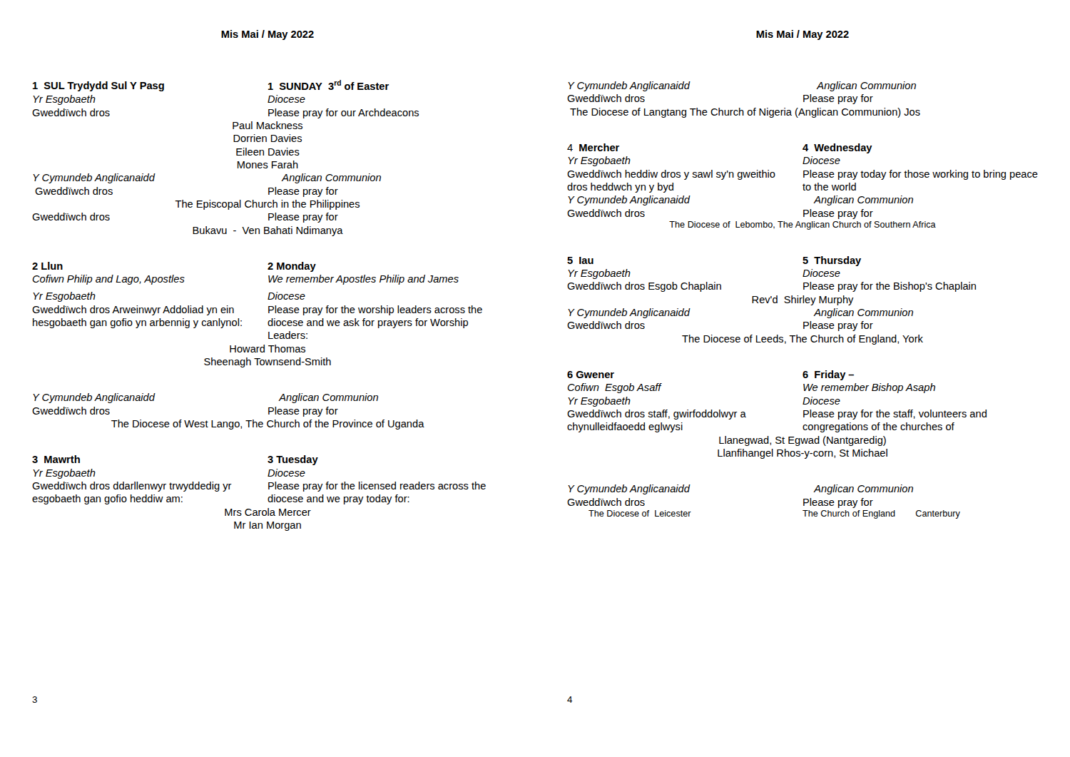Mis Mai / May 2022
1 SUL Trydydd Sul Y Pasg
1 SUNDAY 3rd of Easter
Yr Esgobaeth
Diocese
Gweddïwch dros
Please pray for our Archdeacons
Paul Mackness
Dorrien Davies
Eileen Davies
Mones Farah
Y Cymundeb Anglicanaidd
Anglican Communion
Gweddïwch dros
Please pray for
The Episcopal Church in the Philippines
Gweddïwch dros
Please pray for
Bukavu - Ven Bahati Ndimanya
2 Llun
2 Monday
Cofiwn Philip and Lago, Apostles
We remember Apostles Philip and James
Yr Esgobaeth
Diocese
Gweddïwch dros Arweinwyr Addoliad yn ein hesgobaeth gan gofio yn arbennig y canlynol:
Please pray for the worship leaders across the diocese and we ask for prayers for Worship Leaders:
Howard Thomas
Sheenagh Townsend-Smith
Y Cymundeb Anglicanaidd
Anglican Communion
Gweddïwch dros
Please pray for
The Diocese of West Lango, The Church of the Province of Uganda
3 Mawrth
3 Tuesday
Yr Esgobaeth
Diocese
Gweddïwch dros ddarllenwyr trwyddedig yr esgobaeth gan gofio heddiw am:
Please pray for the licensed readers across the diocese and we pray today for:
Mrs Carola Mercer
Mr Ian Morgan
3
Mis Mai / May 2022
Y Cymundeb Anglicanaidd
Anglican Communion
Gweddïwch dros
Please pray for
The Diocese of Langtang The Church of Nigeria (Anglican Communion) Jos
4 Mercher
4 Wednesday
Yr Esgobaeth
Diocese
Gweddïwch heddiw dros y sawl sy'n gweithio dros heddwch yn y byd
Please pray today for those working to bring peace to the world
Y Cymundeb Anglicanaidd
Anglican Communion
Gweddïwch dros
Please pray for
The Diocese of Lebombo, The Anglican Church of Southern Africa
5 Iau
5 Thursday
Yr Esgobaeth
Diocese
Gweddïwch dros Esgob Chaplain
Please pray for the Bishop's Chaplain
Rev'd Shirley Murphy
Y Cymundeb Anglicanaidd
Anglican Communion
Gweddïwch dros
Please pray for
The Diocese of Leeds, The Church of England, York
6 Gwener
6 Friday –
Cofiwn Esgob Asaff
We remember Bishop Asaph
Yr Esgobaeth
Diocese
Gweddïwch dros staff, gwirfoddolwyr a chynulleidfaoedd eglwysi
Please pray for the staff, volunteers and congregations of the churches of
Llanegwad, St Egwad (Nantgaredig)
Llanfihangel Rhos-y-corn, St Michael
Y Cymundeb Anglicanaidd
Anglican Communion
Gweddïwch dros
Please pray for
The Diocese of Leicester
The Church of England Canterbury
4